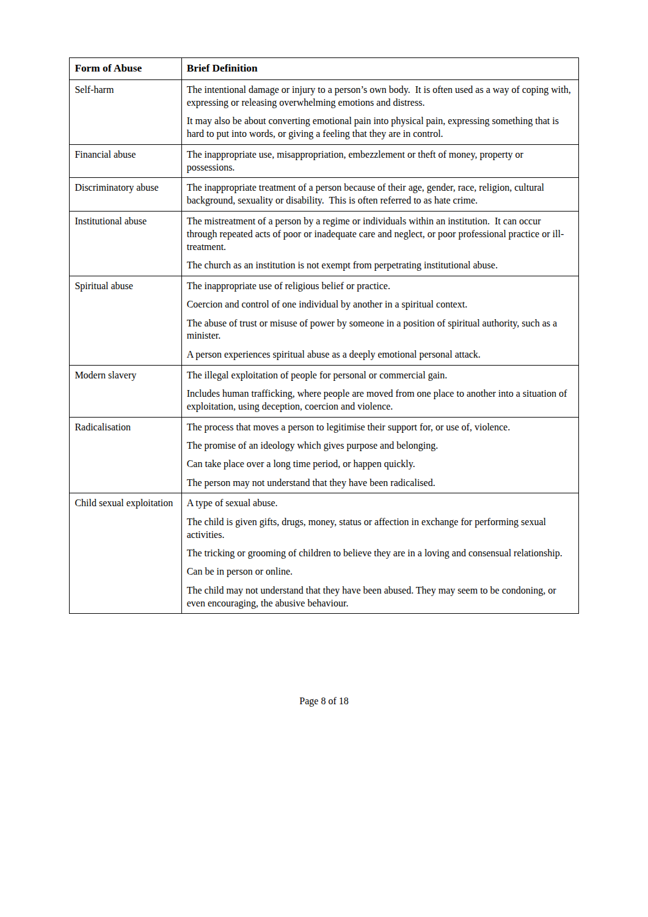| Form of Abuse | Brief Definition |
| --- | --- |
| Self-harm | The intentional damage or injury to a person’s own body. It is often used as a way of coping with, expressing or releasing overwhelming emotions and distress. It may also be about converting emotional pain into physical pain, expressing something that is hard to put into words, or giving a feeling that they are in control. |
| Financial abuse | The inappropriate use, misappropriation, embezzlement or theft of money, property or possessions. |
| Discriminatory abuse | The inappropriate treatment of a person because of their age, gender, race, religion, cultural background, sexuality or disability. This is often referred to as hate crime. |
| Institutional abuse | The mistreatment of a person by a regime or individuals within an institution. It can occur through repeated acts of poor or inadequate care and neglect, or poor professional practice or ill-treatment. The church as an institution is not exempt from perpetrating institutional abuse. |
| Spiritual abuse | The inappropriate use of religious belief or practice. Coercion and control of one individual by another in a spiritual context. The abuse of trust or misuse of power by someone in a position of spiritual authority, such as a minister. A person experiences spiritual abuse as a deeply emotional personal attack. |
| Modern slavery | The illegal exploitation of people for personal or commercial gain. Includes human trafficking, where people are moved from one place to another into a situation of exploitation, using deception, coercion and violence. |
| Radicalisation | The process that moves a person to legitimise their support for, or use of, violence. The promise of an ideology which gives purpose and belonging. Can take place over a long time period, or happen quickly. The person may not understand that they have been radicalised. |
| Child sexual exploitation | A type of sexual abuse. The child is given gifts, drugs, money, status or affection in exchange for performing sexual activities. The tricking or grooming of children to believe they are in a loving and consensual relationship. Can be in person or online. The child may not understand that they have been abused. They may seem to be condoning, or even encouraging, the abusive behaviour. |
Page 8 of 18